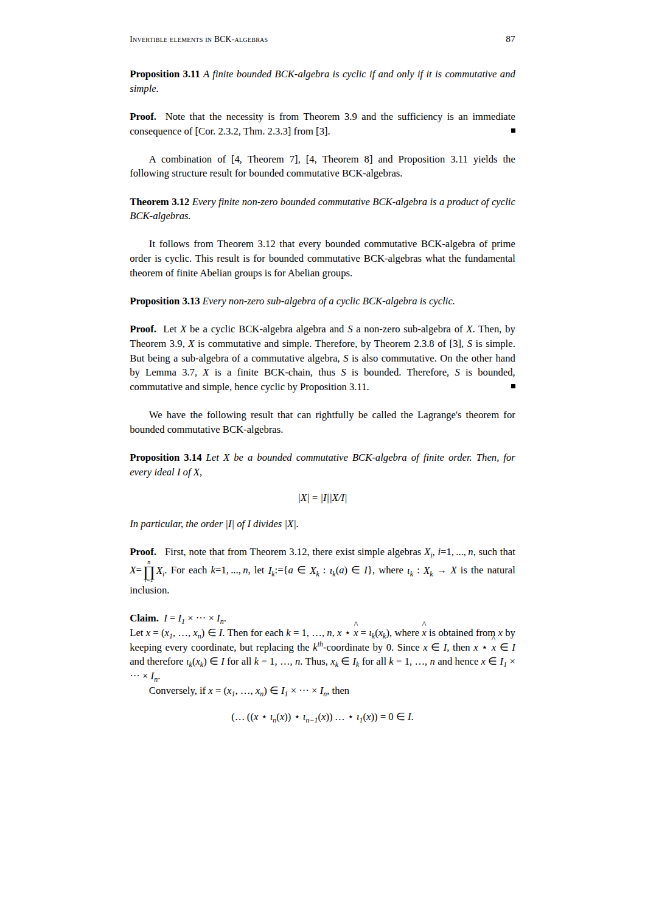Invertible elements in BCK-algebras 87
Proposition 3.11 A finite bounded BCK-algebra is cyclic if and only if it is commutative and simple.
Proof. Note that the necessity is from Theorem 3.9 and the sufficiency is an immediate consequence of [Cor. 2.3.2, Thm. 2.3.3] from [3].
A combination of [4, Theorem 7], [4, Theorem 8] and Proposition 3.11 yields the following structure result for bounded commutative BCK-algebras.
Theorem 3.12 Every finite non-zero bounded commutative BCK-algebra is a product of cyclic BCK-algebras.
It follows from Theorem 3.12 that every bounded commutative BCK-algebra of prime order is cyclic. This result is for bounded commutative BCK-algebras what the fundamental theorem of finite Abelian groups is for Abelian groups.
Proposition 3.13 Every non-zero sub-algebra of a cyclic BCK-algebra is cyclic.
Proof. Let X be a cyclic BCK-algebra algebra and S a non-zero sub-algebra of X. Then, by Theorem 3.9, X is commutative and simple. Therefore, by Theorem 2.3.8 of [3], S is simple. But being a sub-algebra of a commutative algebra, S is also commutative. On the other hand by Lemma 3.7, X is a finite BCK-chain, thus S is bounded. Therefore, S is bounded, commutative and simple, hence cyclic by Proposition 3.11.
We have the following result that can rightfully be called the Lagrange's theorem for bounded commutative BCK-algebras.
Proposition 3.14 Let X be a bounded commutative BCK-algebra of finite order. Then, for every ideal I of X,
|X| = |I||X/I|
In particular, the order |I| of I divides |X|.
Proof. First, note that from Theorem 3.12, there exist simple algebras Xi, i=1, ..., n, such that X=n∏i=1 Xi. For each k=1, ..., n, let Ik:={a ∈ Xk : ιk(a) ∈ I}, where ιk : Xk → X is the natural inclusion.
Claim. I = I1 × ··· × In.
Let x = (x1, …, xn) ∈ I. Then for each k = 1, …, n, x ⋆ x = ιk(xk), where x is obtained from x by keeping every coordinate, but replacing the kth-coordinate by 0. Since x ∈ I, then x ⋆ x ∈ I and therefore ιk(xk) ∈ I for all k = 1, …, n. Thus, xk ∈ Ik for all k = 1, …, n and hence x ∈ I1 × ··· × In.
Conversely, if x = (x1, …, xn) ∈ I1 × ··· × In, then
(… ((x ⋆ ιn(x)) ⋆ ιn−1(x)) … ⋆ ι1(x)) = 0 ∈ I.